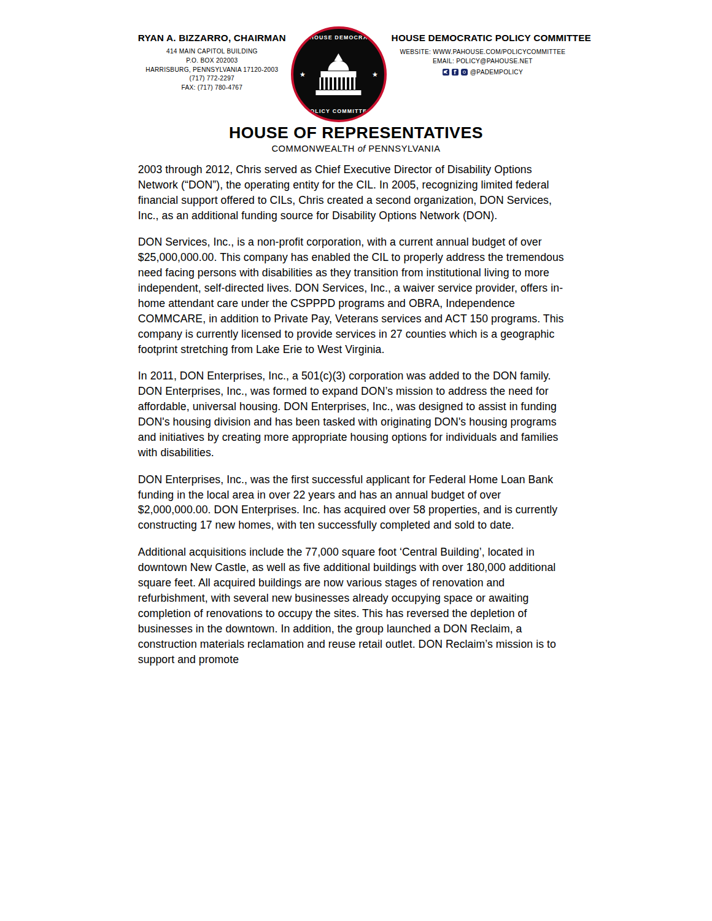RYAN A. BIZZARRO, CHAIRMAN
414 MAIN CAPITOL BUILDING
P.O. BOX 202003
HARRISBURG, PENNSYLVANIA 17120-2003
(717) 772-2297
FAX: (717) 780-4767
PA HOUSE DEMOCRATIC
★★
POLICY COMMITTEE
HOUSE DEMOCRATIC POLICY COMMITTEE
WEBSITE: WWW.PAHOUSE.COM/POLICYCOMMITTEE
EMAIL: POLICY@PAHOUSE.NET
@PADEMPOLICY
HOUSE OF REPRESENTATIVES
COMMONWEALTH of PENNSYLVANIA
2003 through 2012, Chris served as Chief Executive Director of Disability Options Network (“DON”), the operating entity for the CIL. In 2005, recognizing limited federal financial support offered to CILs, Chris created a second organization, DON Services, Inc., as an additional funding source for Disability Options Network (DON).
DON Services, Inc., is a non-profit corporation, with a current annual budget of over $25,000,000.00. This company has enabled the CIL to properly address the tremendous need facing persons with disabilities as they transition from institutional living to more independent, self-directed lives. DON Services, Inc., a waiver service provider, offers in-home attendant care under the CSPPPD programs and OBRA, Independence COMMCARE, in addition to Private Pay, Veterans services and ACT 150 programs. This company is currently licensed to provide services in 27 counties which is a geographic footprint stretching from Lake Erie to West Virginia.
In 2011, DON Enterprises, Inc., a 501(c)(3) corporation was added to the DON family. DON Enterprises, Inc., was formed to expand DON’s mission to address the need for affordable, universal housing. DON Enterprises, Inc., was designed to assist in funding DON's housing division and has been tasked with originating DON's housing programs and initiatives by creating more appropriate housing options for individuals and families with disabilities.
DON Enterprises, Inc., was the first successful applicant for Federal Home Loan Bank funding in the local area in over 22 years and has an annual budget of over $2,000,000.00. DON Enterprises. Inc. has acquired over 58 properties, and is currently constructing 17 new homes, with ten successfully completed and sold to date.
Additional acquisitions include the 77,000 square foot ‘Central Building’, located in downtown New Castle, as well as five additional buildings with over 180,000 additional square feet. All acquired buildings are now various stages of renovation and refurbishment, with several new businesses already occupying space or awaiting completion of renovations to occupy the sites. This has reversed the depletion of businesses in the downtown. In addition, the group launched a DON Reclaim, a construction materials reclamation and reuse retail outlet. DON Reclaim’s mission is to support and promote